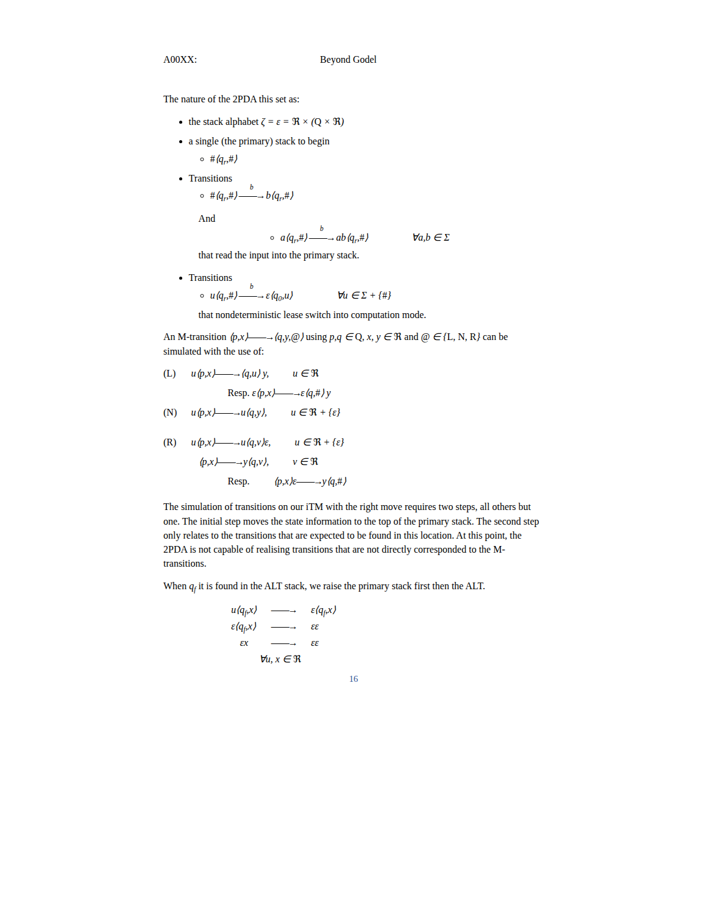A00XX:
Beyond Godel
The nature of the 2PDA this set as:
the stack alphabet ζ = ε = ℜ × (Q × ℜ)
a single (the primary) stack to begin
#⟨qr,#⟩
Transitions
#⟨qr,#⟩b——→b⟨qr,#⟩
And
a⟨qr,#⟩b——→ab⟨qr,#⟩ ∀a,b ∈ Σ
that read the input into the primary stack.
Transitions
u⟨qr,#⟩b——→ε⟨q0,u⟩ ∀u ∈ Σ + {#}
that nondeterministic lease switch into computation mode.
An M-transition ⟨p,x⟩——→⟨q,y,@⟩ using p,q ∈ Q, x, y ∈ ℜ and @ ∈ {L, N, R} can be simulated with the use of:
(L) u⟨p,x⟩——→⟨q,u⟩ y, u ∈ ℜ
Resp. ε⟨p,x⟩——→ε⟨q,#⟩ y
(N) u⟨p,x⟩——→u⟨q,y⟩, u ∈ ℜ + {ε}
(R) u⟨p,x⟩——→u⟨q,v⟩ε, u ∈ ℜ + {ε}
⟨p,x⟩——→y⟨q,v⟩, v ∈ ℜ
Resp. ⟨p,x⟩ε——→y⟨q,#⟩
The simulation of transitions on our iTM with the right move requires two steps, all others but one. The initial step moves the state information to the top of the primary stack. The second step only relates to the transitions that are expected to be found in this location. At this point, the 2PDA is not capable of realising transitions that are not directly corresponded to the M-transitions.
When qf it is found in the ALT stack, we raise the primary stack first then the ALT.
| u⟨q f ,x⟩ | ——→ | ε⟨q f ,x⟩ |
| ε⟨q f ,x⟩ | ——→ | εε |
| εx | ——→ | εε |
| ∀u, x ∈ ℜ |
16